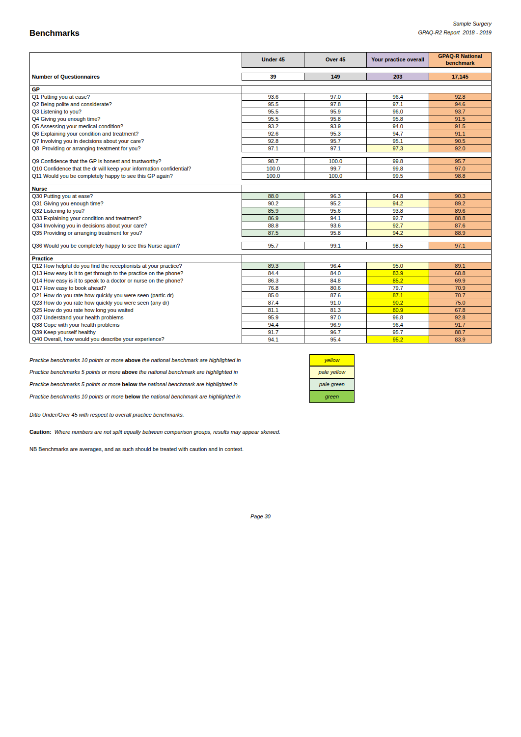Sample Surgery
GPAQ-R2 Report 2018 - 2019
Benchmarks
| | Under 45 | Over 45 | Your practice overall | GPAQ-R National benchmark |
| Number of Questionnaires | 39 | 149 | 203 | 17,145 |
| GP | |
| Q1 Putting you at ease? | 93.6 | 97.0 | 96.4 | 92.8 |
| Q2 Being polite and considerate? | 95.5 | 97.8 | 97.1 | 94.6 |
| Q3 Listening to you? | 95.5 | 95.9 | 96.0 | 93.7 |
| Q4 Giving you enough time? | 95.5 | 95.8 | 95.8 | 91.5 |
| Q5 Assessing your medical condition? | 93.2 | 93.9 | 94.0 | 91.5 |
| Q6 Explaining your condition and treatment? | 92.6 | 95.3 | 94.7 | 91.1 |
| Q7 Involving you in decisions about your care? | 92.8 | 95.7 | 95.1 | 90.5 |
| Q8 Providing or arranging treatment for you? | 97.1 | 97.1 | 97.3 | 92.0 |
| Q9 Confidence that the GP is honest and trustworthy? | 98.7 | 100.0 | 99.8 | 95.7 |
| Q10 Confidence that the dr will keep your information confidential? | 100.0 | 99.7 | 99.8 | 97.0 |
| Q11 Would you be completely happy to see this GP again? | 100.0 | 100.0 | 99.5 | 98.8 |
| Nurse | |
| Q30 Putting you at ease? | 88.0 | 96.3 | 94.8 | 90.3 |
| Q31 Giving you enough time? | 90.2 | 95.2 | 94.2 | 89.2 |
| Q32 Listening to you? | 85.9 | 95.6 | 93.8 | 89.6 |
| Q33 Explaining your condition and treatment? | 86.9 | 94.1 | 92.7 | 88.8 |
| Q34 Involving you in decisions about your care? | 88.8 | 93.6 | 92.7 | 87.6 |
| Q35 Providing or arranging treatment for you? | 87.5 | 95.8 | 94.2 | 88.9 |
| Q36 Would you be completely happy to see this Nurse again? | 95.7 | 99.1 | 98.5 | 97.1 |
| Practice | |
| Q12 How helpful do you find the receptionists at your practice? | 89.3 | 96.4 | 95.0 | 89.1 |
| Q13 How easy is it to get through to the practice on the phone? | 84.4 | 84.0 | 83.9 | 68.8 |
| Q14 How easy is it to speak to a doctor or nurse on the phone? | 86.3 | 84.8 | 85.2 | 69.9 |
| Q17 How easy to book ahead? | 76.8 | 80.6 | 79.7 | 70.9 |
| Q21 How do you rate how quickly you were seen (partic dr) | 85.0 | 87.6 | 87.1 | 70.7 |
| Q23 How do you rate how quickly you were seen (any dr) | 87.4 | 91.0 | 90.2 | 75.0 |
| Q25 How do you rate how long you waited | 81.1 | 81.3 | 80.9 | 67.8 |
| Q37 Understand your health problems | 95.9 | 97.0 | 96.8 | 92.8 |
| Q38 Cope with your health problems | 94.4 | 96.9 | 96.4 | 91.7 |
| Q39 Keep yourself healthy | 91.7 | 96.7 | 95.7 | 88.7 |
| Q40 Overall, how would you describe your experience? | 94.1 | 95.4 | 95.2 | 83.9 |
Practice benchmarks 10 points or more above the national benchmark are highlighted in yellow
Practice benchmarks 5 points or more above the national benchmark are highlighted in pale yellow
Practice benchmarks 5 points or more below the national benchmark are highlighted in pale green
Practice benchmarks 10 points or more below the national benchmark are highlighted in green
Ditto Under/Over 45 with respect to overall practice benchmarks.
Caution: Where numbers are not split equally between comparison groups, results may appear skewed.
NB Benchmarks are averages, and as such should be treated with caution and in context.
Page 30